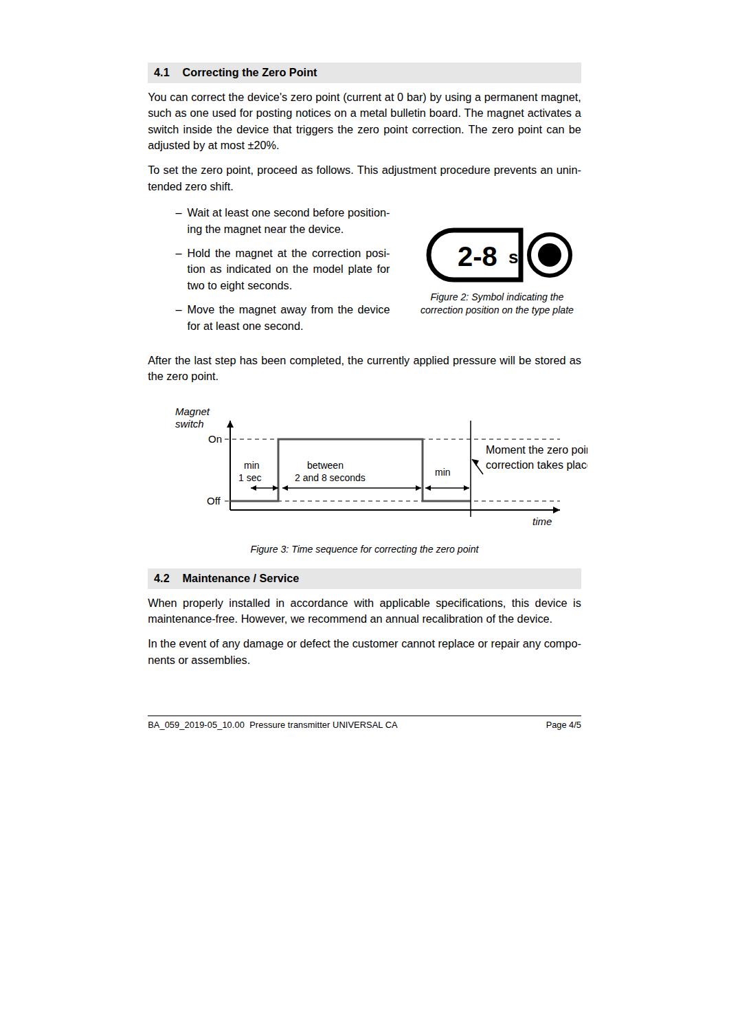4.1 Correcting the Zero Point
You can correct the device's zero point (current at 0 bar) by using a permanent magnet, such as one used for posting notices on a metal bulletin board. The magnet activates a switch inside the device that triggers the zero point correction. The zero point can be adjusted by at most ±20%.
To set the zero point, proceed as follows. This adjustment procedure prevents an unintended zero shift.
Wait at least one second before positioning the magnet near the device.
Hold the magnet at the correction position as indicated on the model plate for two to eight seconds.
Move the magnet away from the device for at least one second.
2-8 s
Figure 2: Symbol indicating the correction position on the type plate
After the last step has been completed, the currently applied pressure will be stored as the zero point.
Magnet switch On Off time min 1 sec between 2 and 8 seconds min Moment the zero point correction takes place
Figure 3: Time sequence for correcting the zero point
4.2 Maintenance / Service
When properly installed in accordance with applicable specifications, this device is maintenance-free. However, we recommend an annual recalibration of the device.
In the event of any damage or defect the customer cannot replace or repair any components or assemblies.
BA_059_2019-05_10.00 Pressure transmitter UNIVERSAL CA
Page 4/5